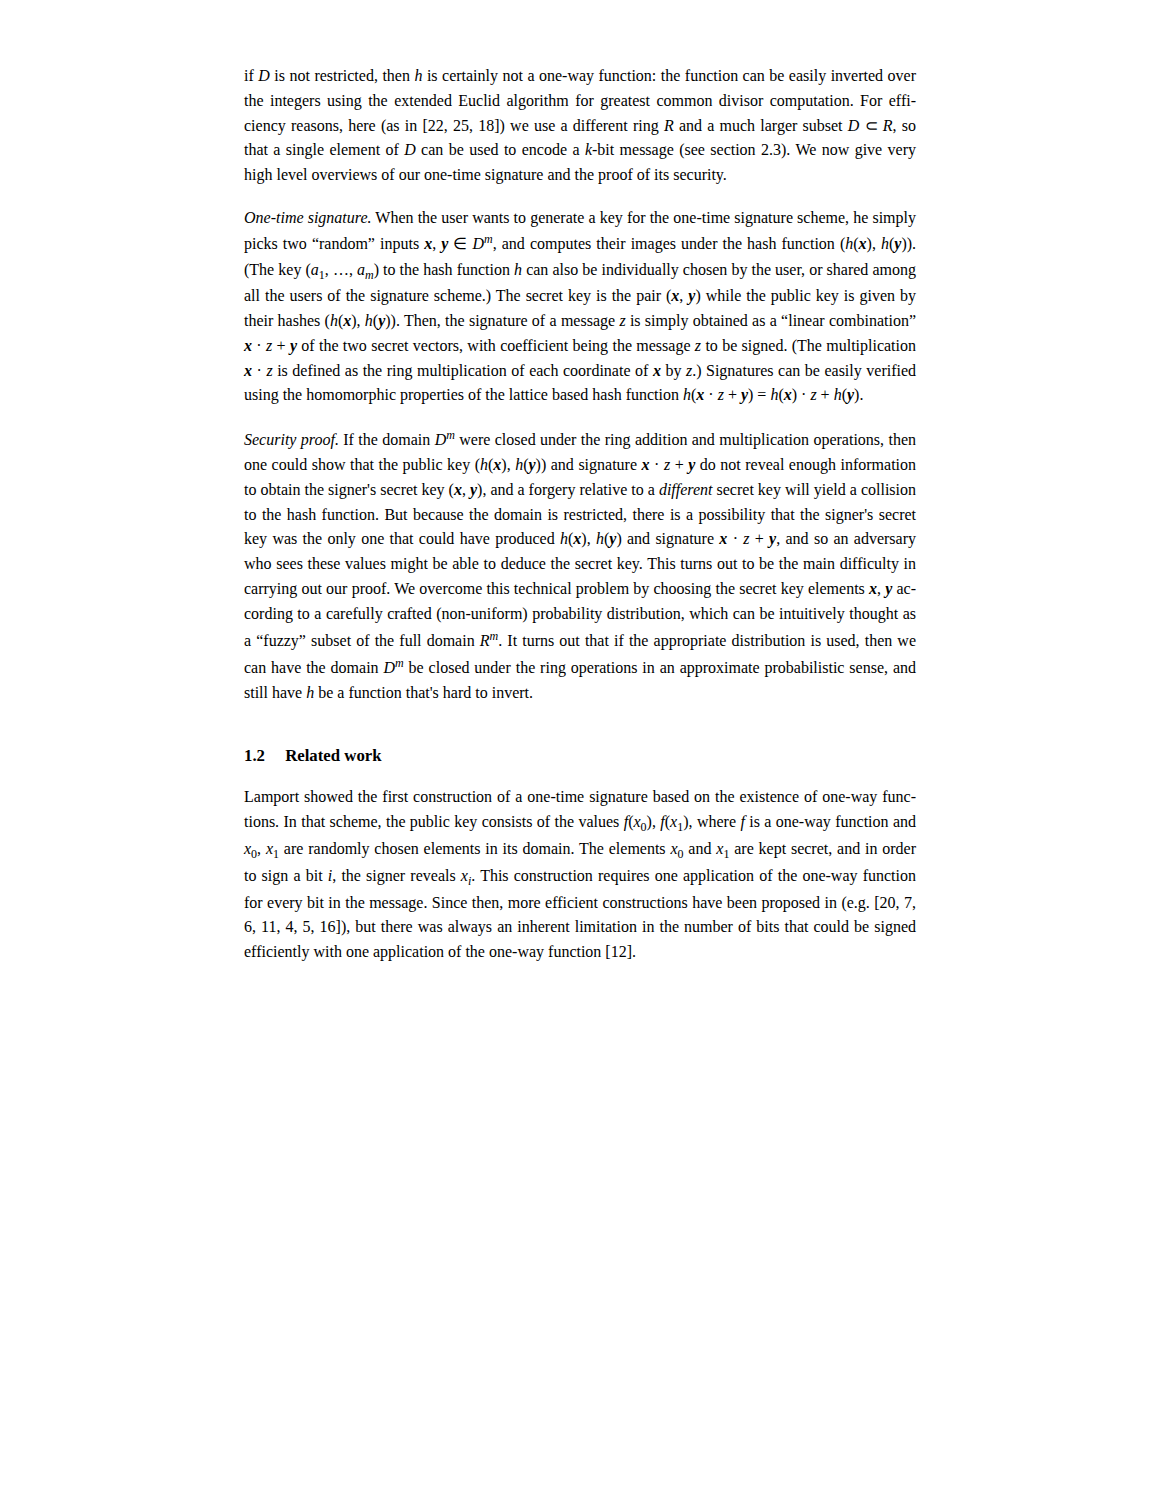if D is not restricted, then h is certainly not a one-way function: the function can be easily inverted over the integers using the extended Euclid algorithm for greatest common divisor computation. For efficiency reasons, here (as in [22, 25, 18]) we use a different ring R and a much larger subset D ⊂ R, so that a single element of D can be used to encode a k-bit message (see section 2.3). We now give very high level overviews of our one-time signature and the proof of its security.
One-time signature. When the user wants to generate a key for the one-time signature scheme, he simply picks two “random” inputs x, y ∈ Dm, and computes their images under the hash function (h(x), h(y)). (The key (a1, …, am) to the hash function h can also be individually chosen by the user, or shared among all the users of the signature scheme.) The secret key is the pair (x, y) while the public key is given by their hashes (h(x), h(y)). Then, the signature of a message z is simply obtained as a “linear combination” x · z + y of the two secret vectors, with coefficient being the message z to be signed. (The multiplication x · z is defined as the ring multiplication of each coordinate of x by z.) Signatures can be easily verified using the homomorphic properties of the lattice based hash function h(x · z + y) = h(x) · z + h(y).
Security proof. If the domain Dm were closed under the ring addition and multiplication operations, then one could show that the public key (h(x), h(y)) and signature x · z + y do not reveal enough information to obtain the signer's secret key (x, y), and a forgery relative to a different secret key will yield a collision to the hash function. But because the domain is restricted, there is a possibility that the signer's secret key was the only one that could have produced h(x), h(y) and signature x · z + y, and so an adversary who sees these values might be able to deduce the secret key. This turns out to be the main difficulty in carrying out our proof. We overcome this technical problem by choosing the secret key elements x, y according to a carefully crafted (non-uniform) probability distribution, which can be intuitively thought as a “fuzzy” subset of the full domain Rm. It turns out that if the appropriate distribution is used, then we can have the domain Dm be closed under the ring operations in an approximate probabilistic sense, and still have h be a function that's hard to invert.
1.2 Related work
Lamport showed the first construction of a one-time signature based on the existence of one-way functions. In that scheme, the public key consists of the values f(x0), f(x1), where f is a one-way function and x0, x1 are randomly chosen elements in its domain. The elements x0 and x1 are kept secret, and in order to sign a bit i, the signer reveals xi. This construction requires one application of the one-way function for every bit in the message. Since then, more efficient constructions have been proposed in (e.g. [20, 7, 6, 11, 4, 5, 16]), but there was always an inherent limitation in the number of bits that could be signed efficiently with one application of the one-way function [12].